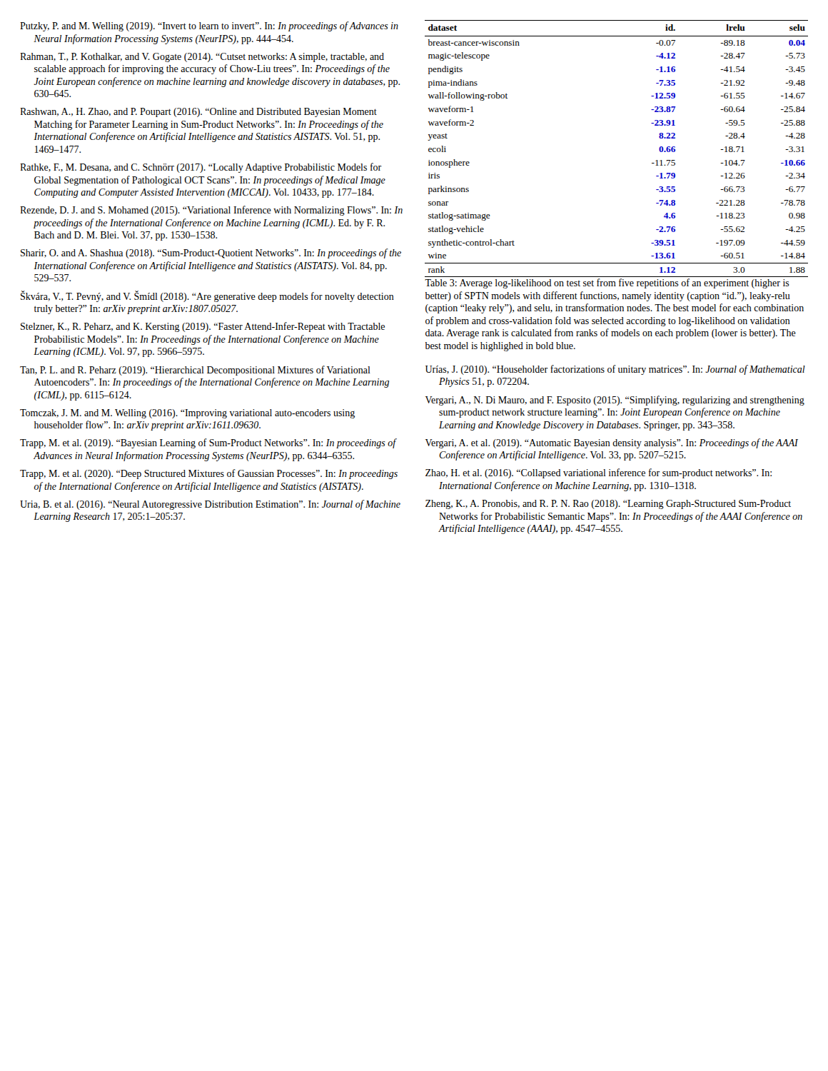Putzky, P. and M. Welling (2019). “Invert to learn to invert”. In: In proceedings of Advances in Neural Information Processing Systems (NeurIPS), pp. 444–454.
Rahman, T., P. Kothalkar, and V. Gogate (2014). “Cutset networks: A simple, tractable, and scalable approach for improving the accuracy of Chow-Liu trees”. In: Proceedings of the Joint European conference on machine learning and knowledge discovery in databases, pp. 630–645.
Rashwan, A., H. Zhao, and P. Poupart (2016). “Online and Distributed Bayesian Moment Matching for Parameter Learning in Sum-Product Networks”. In: In Proceedings of the International Conference on Artificial Intelligence and Statistics AISTATS. Vol. 51, pp. 1469–1477.
Rathke, F., M. Desana, and C. Schnörr (2017). “Locally Adaptive Probabilistic Models for Global Segmentation of Pathological OCT Scans”. In: In proceedings of Medical Image Computing and Computer Assisted Intervention (MICCAI). Vol. 10433, pp. 177–184.
Rezende, D. J. and S. Mohamed (2015). “Variational Inference with Normalizing Flows”. In: In proceedings of the International Conference on Machine Learning (ICML). Ed. by F. R. Bach and D. M. Blei. Vol. 37, pp. 1530–1538.
Sharir, O. and A. Shashua (2018). “Sum-Product-Quotient Networks”. In: In proceedings of the International Conference on Artificial Intelligence and Statistics (AISTATS). Vol. 84, pp. 529–537.
Škvára, V., T. Pevný, and V. Šmídl (2018). “Are generative deep models for novelty detection truly better?” In: arXiv preprint arXiv:1807.05027.
Stelzner, K., R. Peharz, and K. Kersting (2019). “Faster Attend-Infer-Repeat with Tractable Probabilistic Models”. In: In Proceedings of the International Conference on Machine Learning (ICML). Vol. 97, pp. 5966–5975.
Tan, P. L. and R. Peharz (2019). “Hierarchical Decompositional Mixtures of Variational Autoencoders”. In: In proceedings of the International Conference on Machine Learning (ICML), pp. 6115–6124.
Tomczak, J. M. and M. Welling (2016). “Improving variational auto-encoders using householder flow”. In: arXiv preprint arXiv:1611.09630.
Trapp, M. et al. (2019). “Bayesian Learning of Sum-Product Networks”. In: In proceedings of Advances in Neural Information Processing Systems (NeurIPS), pp. 6344–6355.
Trapp, M. et al. (2020). “Deep Structured Mixtures of Gaussian Processes”. In: In proceedings of the International Conference on Artificial Intelligence and Statistics (AISTATS).
Uria, B. et al. (2016). “Neural Autoregressive Distribution Estimation”. In: Journal of Machine Learning Research 17, 205:1–205:37.
| dataset | id. | lrelu | selu |
| --- | --- | --- | --- |
| breast-cancer-wisconsin | -0.07 | -89.18 | 0.04 |
| magic-telescope | -4.12 | -28.47 | -5.73 |
| pendigits | -1.16 | -41.54 | -3.45 |
| pima-indians | -7.35 | -21.92 | -9.48 |
| wall-following-robot | -12.59 | -61.55 | -14.67 |
| waveform-1 | -23.87 | -60.64 | -25.84 |
| waveform-2 | -23.91 | -59.5 | -25.88 |
| yeast | 8.22 | -28.4 | -4.28 |
| ecoli | 0.66 | -18.71 | -3.31 |
| ionosphere | -11.75 | -104.7 | -10.66 |
| iris | -1.79 | -12.26 | -2.34 |
| parkinsons | -3.55 | -66.73 | -6.77 |
| sonar | -74.8 | -221.28 | -78.78 |
| statlog-satimage | 4.6 | -118.23 | 0.98 |
| statlog-vehicle | -2.76 | -55.62 | -4.25 |
| synthetic-control-chart | -39.51 | -197.09 | -44.59 |
| wine | -13.61 | -60.51 | -14.84 |
| rank | 1.12 | 3.0 | 1.88 |
Table 3: Average log-likelihood on test set from five repetitions of an experiment (higher is better) of SPTN models with different functions, namely identity (caption “id.”), leaky-relu (caption “leaky rely”), and selu, in transformation nodes. The best model for each combination of problem and cross-validation fold was selected according to log-likelihood on validation data. Average rank is calculated from ranks of models on each problem (lower is better). The best model is highlighed in bold blue.
Urías, J. (2010). “Householder factorizations of unitary matrices”. In: Journal of Mathematical Physics 51, p. 072204.
Vergari, A., N. Di Mauro, and F. Esposito (2015). “Simplifying, regularizing and strengthening sum-product network structure learning”. In: Joint European Conference on Machine Learning and Knowledge Discovery in Databases. Springer, pp. 343–358.
Vergari, A. et al. (2019). “Automatic Bayesian density analysis”. In: Proceedings of the AAAI Conference on Artificial Intelligence. Vol. 33, pp. 5207–5215.
Zhao, H. et al. (2016). “Collapsed variational inference for sum-product networks”. In: International Conference on Machine Learning, pp. 1310–1318.
Zheng, K., A. Pronobis, and R. P. N. Rao (2018). “Learning Graph-Structured Sum-Product Networks for Probabilistic Semantic Maps”. In: In Proceedings of the AAAI Conference on Artificial Intelligence (AAAI), pp. 4547–4555.